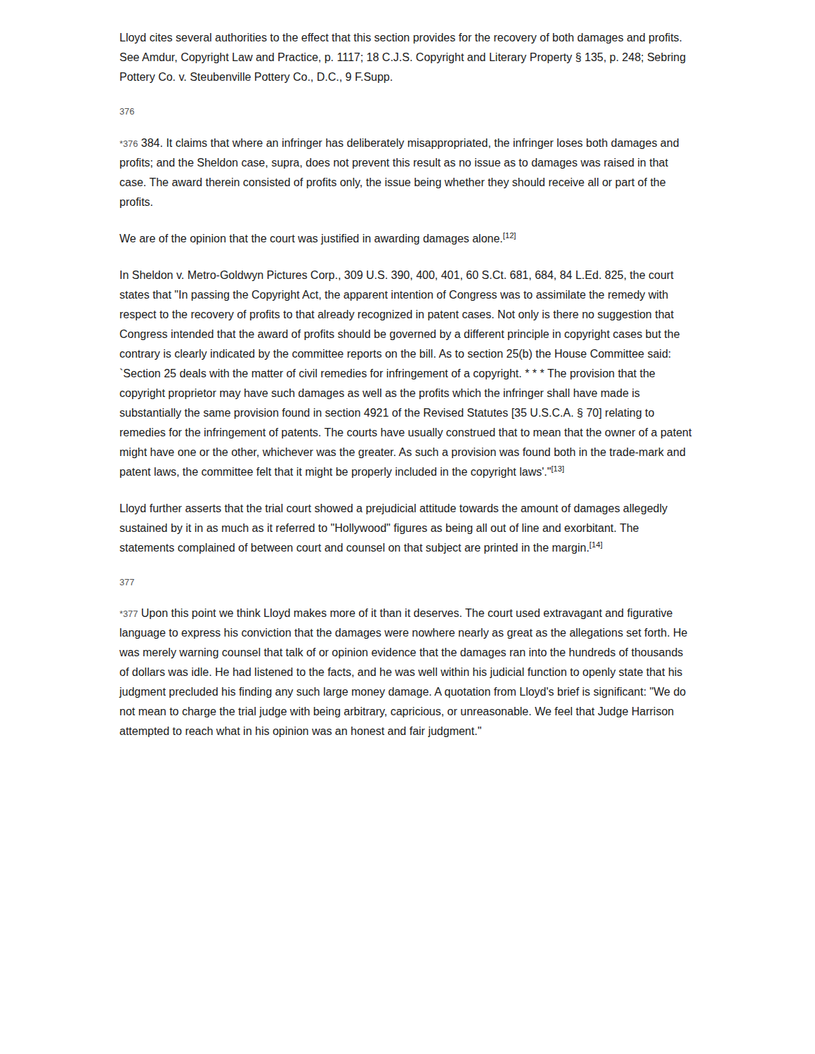Lloyd cites several authorities to the effect that this section provides for the recovery of both damages and profits. See Amdur, Copyright Law and Practice, p. 1117; 18 C.J.S. Copyright and Literary Property § 135, p. 248; Sebring Pottery Co. v. Steubenville Pottery Co., D.C., 9 F.Supp.
376
*376 384. It claims that where an infringer has deliberately misappropriated, the infringer loses both damages and profits; and the Sheldon case, supra, does not prevent this result as no issue as to damages was raised in that case. The award therein consisted of profits only, the issue being whether they should receive all or part of the profits.
We are of the opinion that the court was justified in awarding damages alone.[12]
In Sheldon v. Metro-Goldwyn Pictures Corp., 309 U.S. 390, 400, 401, 60 S.Ct. 681, 684, 84 L.Ed. 825, the court states that "In passing the Copyright Act, the apparent intention of Congress was to assimilate the remedy with respect to the recovery of profits to that already recognized in patent cases. Not only is there no suggestion that Congress intended that the award of profits should be governed by a different principle in copyright cases but the contrary is clearly indicated by the committee reports on the bill. As to section 25(b) the House Committee said: `Section 25 deals with the matter of civil remedies for infringement of a copyright. * * * The provision that the copyright proprietor may have such damages as well as the profits which the infringer shall have made is substantially the same provision found in section 4921 of the Revised Statutes [35 U.S.C.A. § 70] relating to remedies for the infringement of patents. The courts have usually construed that to mean that the owner of a patent might have one or the other, whichever was the greater. As such a provision was found both in the trade-mark and patent laws, the committee felt that it might be properly included in the copyright laws'."[13]
Lloyd further asserts that the trial court showed a prejudicial attitude towards the amount of damages allegedly sustained by it in as much as it referred to "Hollywood" figures as being all out of line and exorbitant. The statements complained of between court and counsel on that subject are printed in the margin.[14]
377
*377 Upon this point we think Lloyd makes more of it than it deserves. The court used extravagant and figurative language to express his conviction that the damages were nowhere nearly as great as the allegations set forth. He was merely warning counsel that talk of or opinion evidence that the damages ran into the hundreds of thousands of dollars was idle. He had listened to the facts, and he was well within his judicial function to openly state that his judgment precluded his finding any such large money damage. A quotation from Lloyd's brief is significant: "We do not mean to charge the trial judge with being arbitrary, capricious, or unreasonable. We feel that Judge Harrison attempted to reach what in his opinion was an honest and fair judgment."